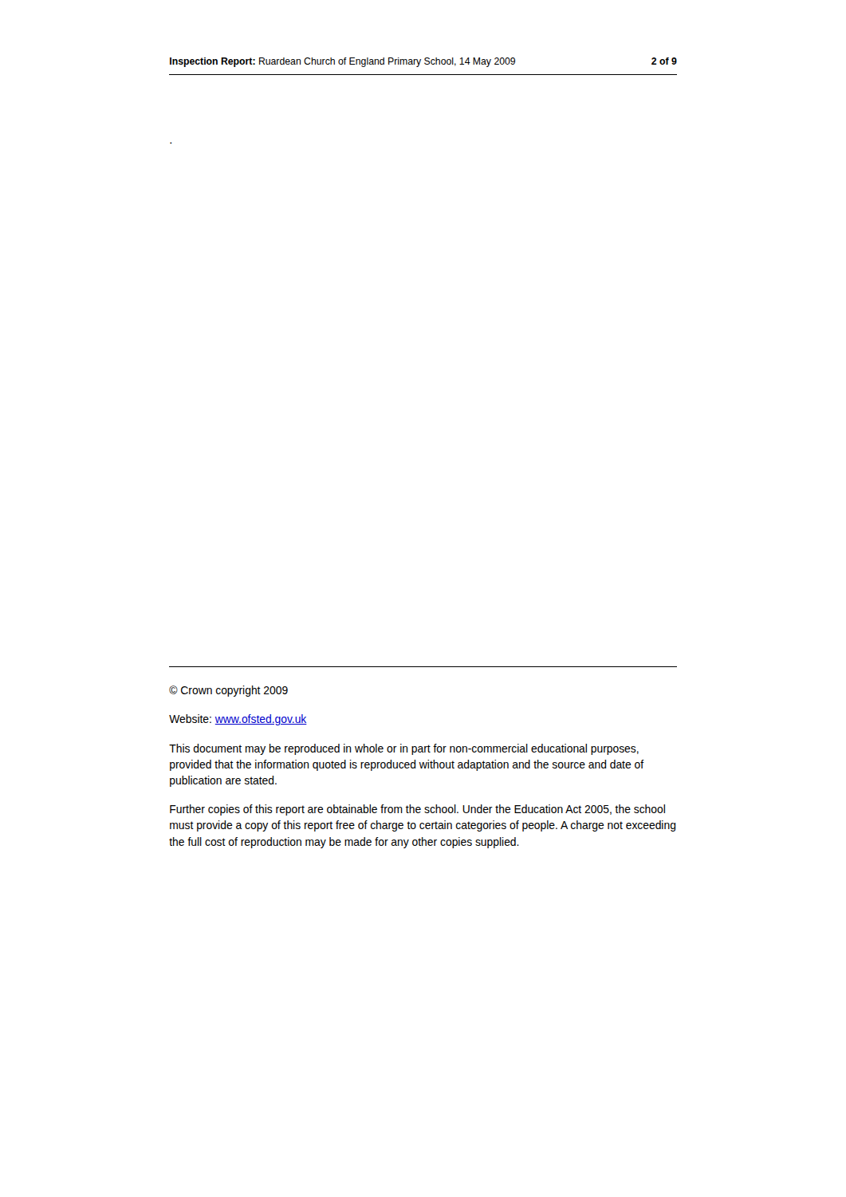Inspection Report: Ruardean Church of England Primary School, 14 May 2009
2 of 9
.
© Crown copyright 2009
Website: www.ofsted.gov.uk
This document may be reproduced in whole or in part for non-commercial educational purposes, provided that the information quoted is reproduced without adaptation and the source and date of publication are stated.
Further copies of this report are obtainable from the school. Under the Education Act 2005, the school must provide a copy of this report free of charge to certain categories of people. A charge not exceeding the full cost of reproduction may be made for any other copies supplied.